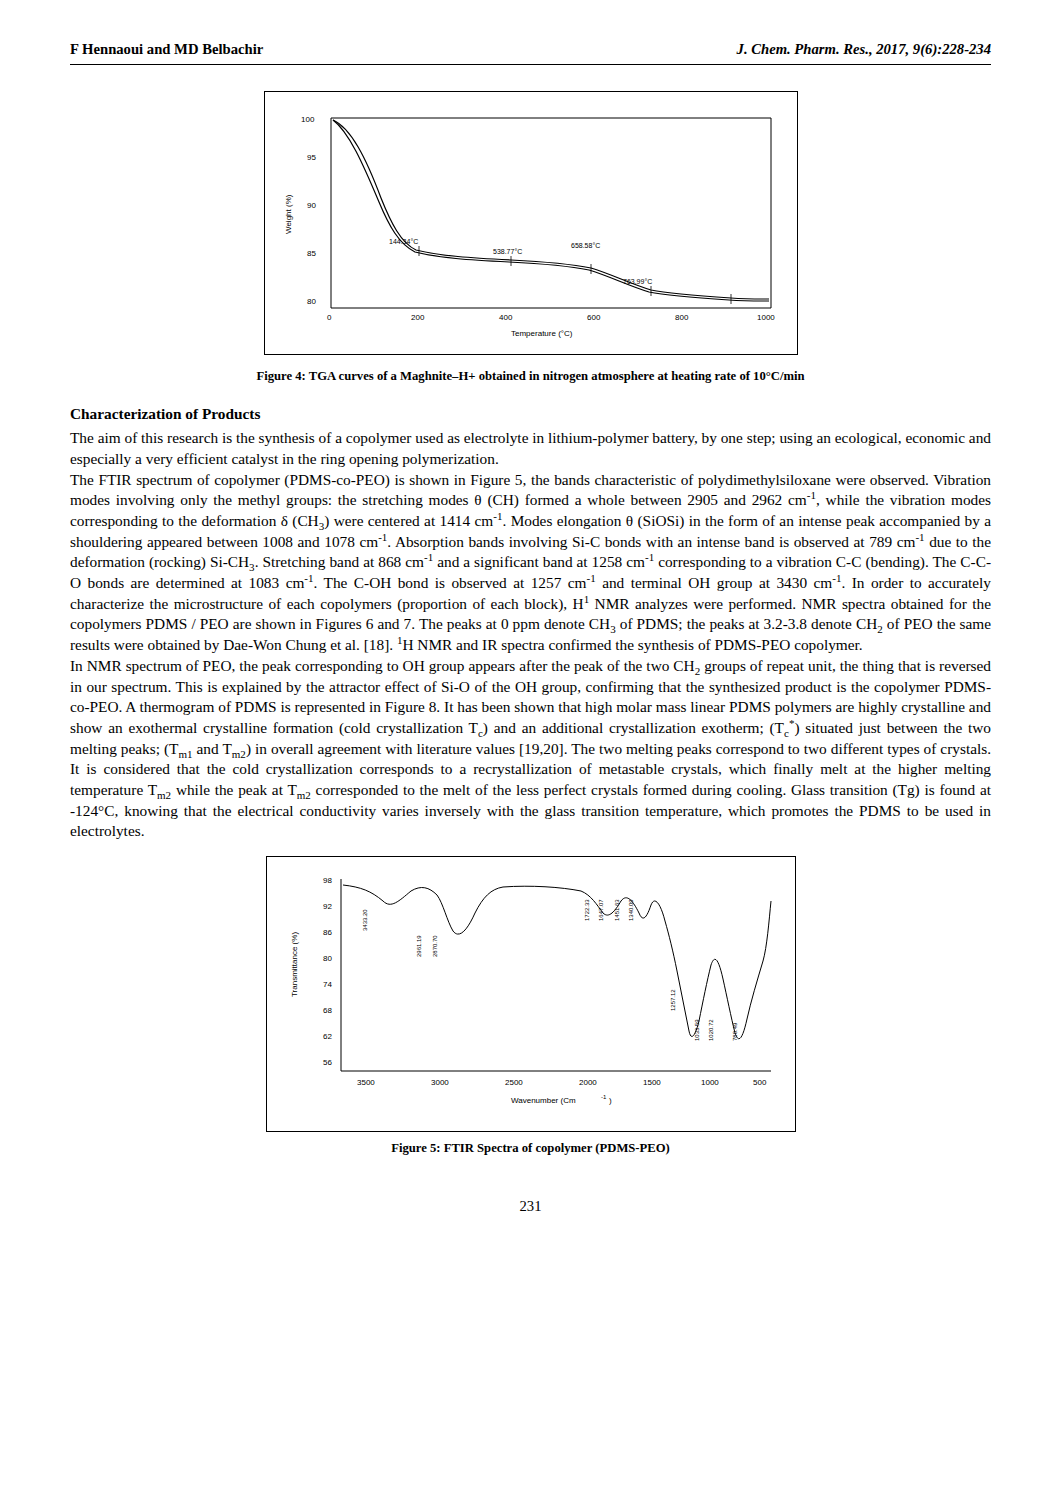F Hennaoui and MD Belbachir
J. Chem. Pharm. Res., 2017, 9(6):228-234
Figure 4: TGA curves of a Maghnite–H+ obtained in nitrogen atmosphere at heating rate of 10°C/min
Characterization of Products
The aim of this research is the synthesis of a copolymer used as electrolyte in lithium-polymer battery, by one step; using an ecological, economic and especially a very efficient catalyst in the ring opening polymerization.
The FTIR spectrum of copolymer (PDMS-co-PEO) is shown in Figure 5, the bands characteristic of polydimethylsiloxane were observed. Vibration modes involving only the methyl groups: the stretching modes θ (CH) formed a whole between 2905 and 2962 cm-1, while the vibration modes corresponding to the deformation δ (CH3) were centered at 1414 cm-1. Modes elongation θ (SiOSi) in the form of an intense peak accompanied by a shouldering appeared between 1008 and 1078 cm-1. Absorption bands involving Si-C bonds with an intense band is observed at 789 cm-1 due to the deformation (rocking) Si-CH3. Stretching band at 868 cm-1 and a significant band at 1258 cm-1 corresponding to a vibration C-C (bending). The C-C-O bonds are determined at 1083 cm-1. The C-OH bond is observed at 1257 cm-1 and terminal OH group at 3430 cm-1. In order to accurately characterize the microstructure of each copolymers (proportion of each block), H1 NMR analyzes were performed. NMR spectra obtained for the copolymers PDMS / PEO are shown in Figures 6 and 7. The peaks at 0 ppm denote CH3 of PDMS; the peaks at 3.2-3.8 denote CH2 of PEO the same results were obtained by Dae-Won Chung et al. [18]. 1H NMR and IR spectra confirmed the synthesis of PDMS-PEO copolymer.
In NMR spectrum of PEO, the peak corresponding to OH group appears after the peak of the two CH2 groups of repeat unit, the thing that is reversed in our spectrum. This is explained by the attractor effect of Si-O of the OH group, confirming that the synthesized product is the copolymer PDMS-co-PEO. A thermogram of PDMS is represented in Figure 8. It has been shown that high molar mass linear PDMS polymers are highly crystalline and show an exothermal crystalline formation (cold crystallization Tc) and an additional crystallization exotherm; (Tc*) situated just between the two melting peaks; (Tm1 and Tm2) in overall agreement with literature values [19,20]. The two melting peaks correspond to two different types of crystals. It is considered that the cold crystallization corresponds to a recrystallization of metastable crystals, which finally melt at the higher melting temperature Tm2 while the peak at Tm2 corresponded to the melt of the less perfect crystals formed during cooling. Glass transition (Tg) is found at -124°C, knowing that the electrical conductivity varies inversely with the glass transition temperature, which promotes the PDMS to be used in electrolytes.
Figure 5: FTIR Spectra of copolymer (PDMS-PEO)
231